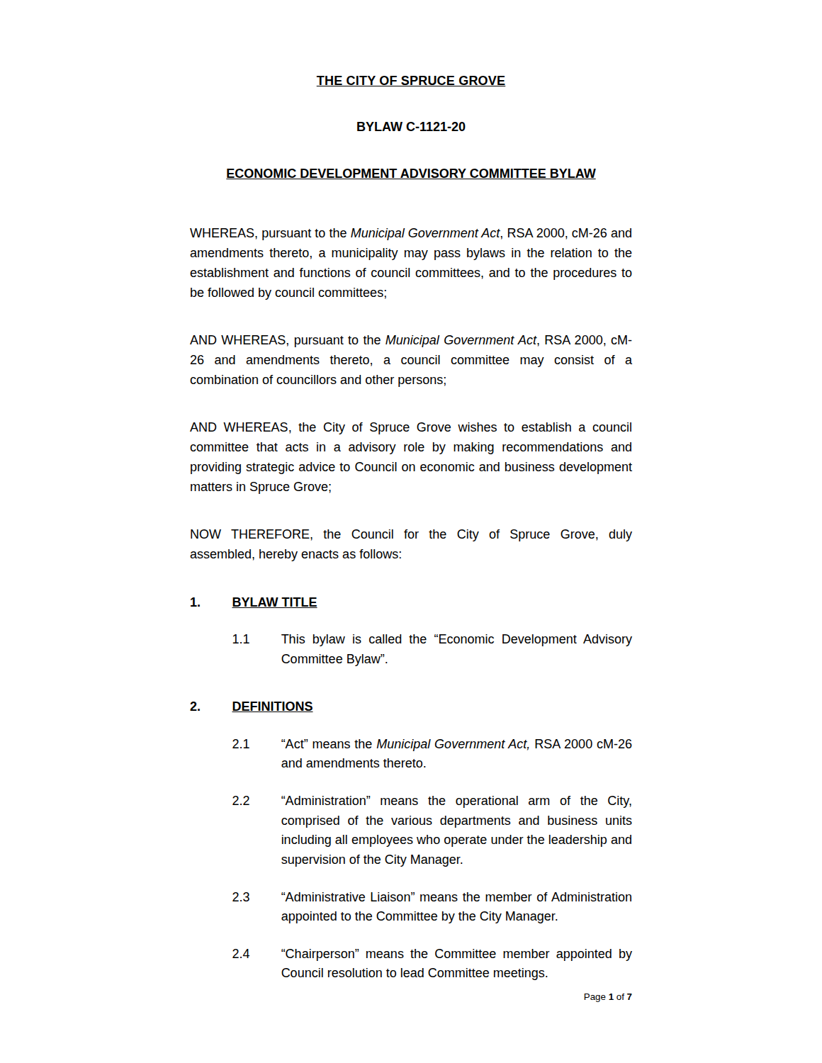THE CITY OF SPRUCE GROVE
BYLAW C-1121-20
ECONOMIC DEVELOPMENT ADVISORY COMMITTEE BYLAW
WHEREAS, pursuant to the Municipal Government Act, RSA 2000, cM-26 and amendments thereto, a municipality may pass bylaws in the relation to the establishment and functions of council committees, and to the procedures to be followed by council committees;
AND WHEREAS, pursuant to the Municipal Government Act, RSA 2000, cM-26 and amendments thereto, a council committee may consist of a combination of councillors and other persons;
AND WHEREAS, the City of Spruce Grove wishes to establish a council committee that acts in a advisory role by making recommendations and providing strategic advice to Council on economic and business development matters in Spruce Grove;
NOW THEREFORE, the Council for the City of Spruce Grove, duly assembled, hereby enacts as follows:
1.
BYLAW TITLE
1.1
This bylaw is called the “Economic Development Advisory Committee Bylaw”.
2.
DEFINITIONS
2.1
“Act” means the Municipal Government Act, RSA 2000 cM-26 and amendments thereto.
2.2
“Administration” means the operational arm of the City, comprised of the various departments and business units including all employees who operate under the leadership and supervision of the City Manager.
2.3
“Administrative Liaison” means the member of Administration appointed to the Committee by the City Manager.
2.4
“Chairperson” means the Committee member appointed by Council resolution to lead Committee meetings.
Page 1 of 7